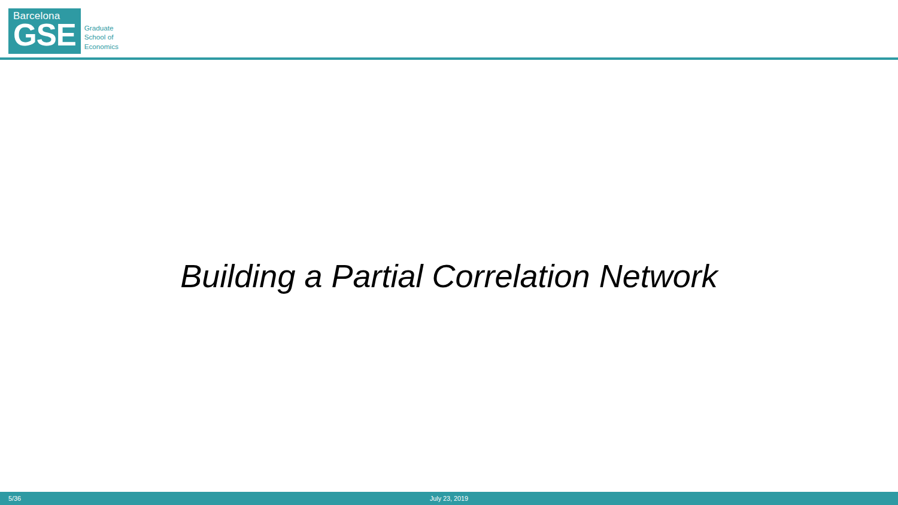Barcelona GSE
Graduate
School of
Economics
Building a Partial Correlation Network
5/36 July 23, 2019